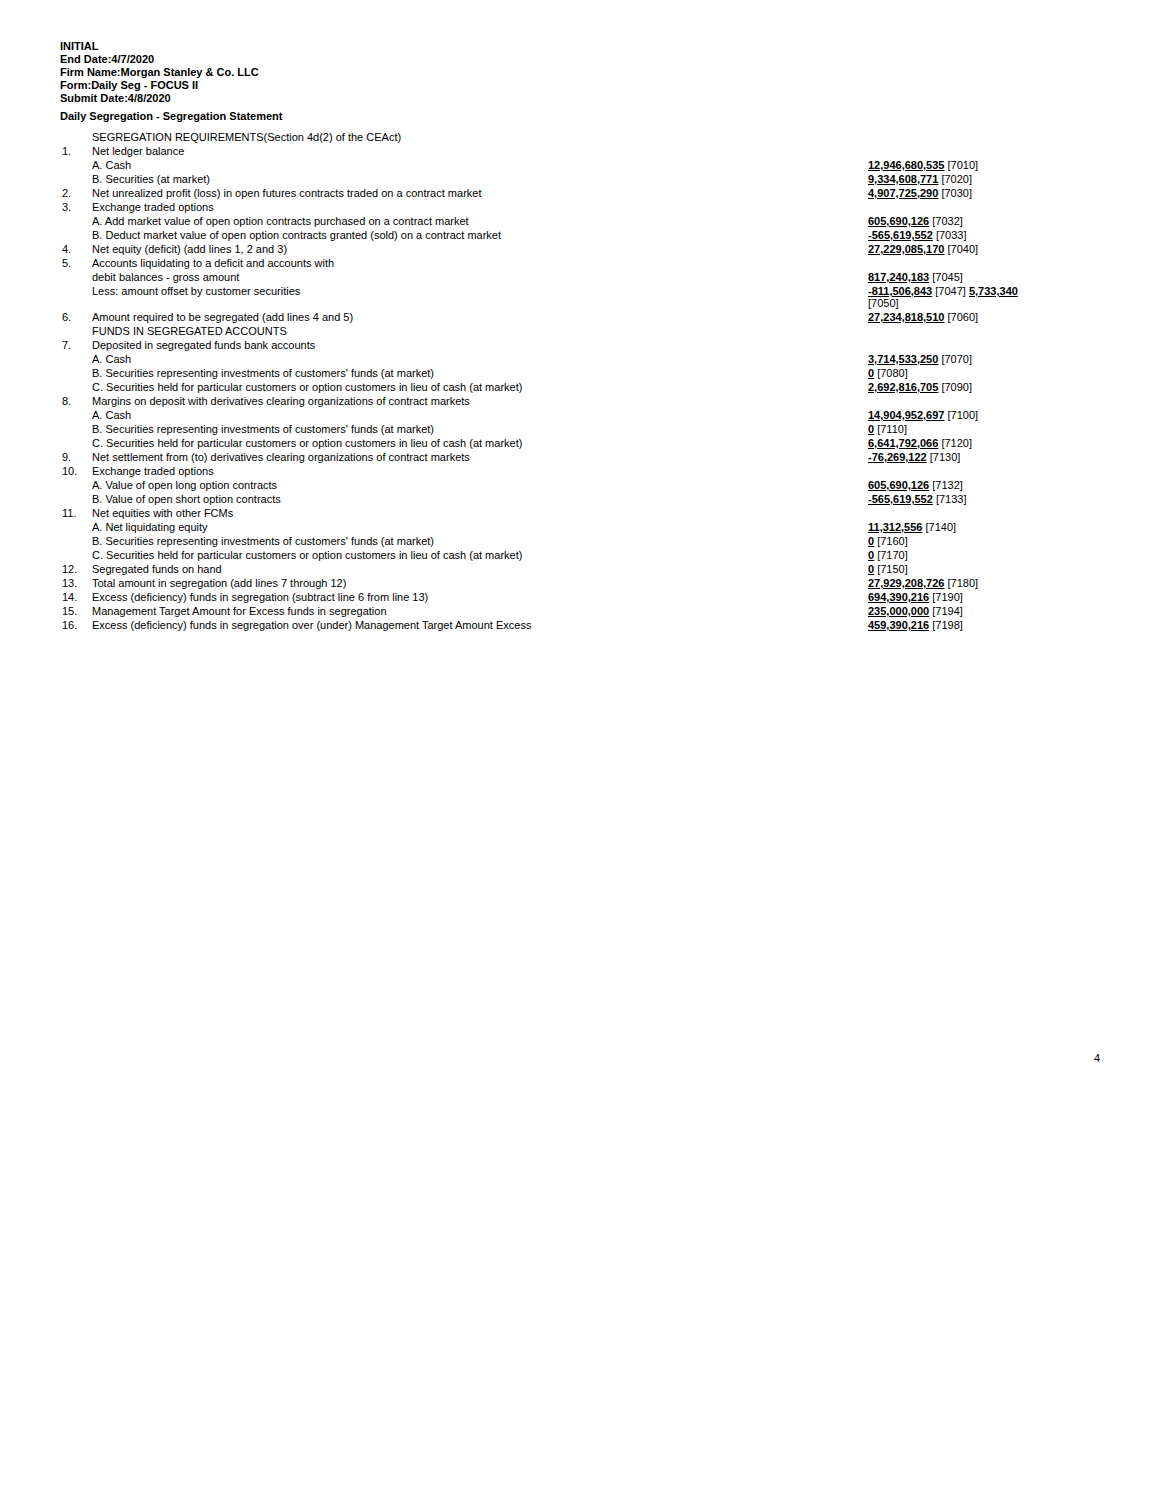INITIAL
End Date:4/7/2020
Firm Name:Morgan Stanley & Co. LLC
Form:Daily Seg - FOCUS II
Submit Date:4/8/2020
Daily Segregation - Segregation Statement
| | SEGREGATION REQUIREMENTS(Section 4d(2) of the CEAct) | |
| 1. | Net ledger balance | |
| | A. Cash | 12,946,680,535 [7010] |
| | B. Securities (at market) | 9,334,608,771 [7020] |
| 2. | Net unrealized profit (loss) in open futures contracts traded on a contract market | 4,907,725,290 [7030] |
| 3. | Exchange traded options | |
| | A. Add market value of open option contracts purchased on a contract market | 605,690,126 [7032] |
| | B. Deduct market value of open option contracts granted (sold) on a contract market | -565,619,552 [7033] |
| 4. | Net equity (deficit) (add lines 1, 2 and 3) | 27,229,085,170 [7040] |
| 5. | Accounts liquidating to a deficit and accounts with | |
| | debit balances - gross amount | 817,240,183 [7045] |
| | Less: amount offset by customer securities | -811,506,843 [7047] 5,733,340 [7050] |
| 6. | Amount required to be segregated (add lines 4 and 5) | 27,234,818,510 [7060] |
| | FUNDS IN SEGREGATED ACCOUNTS | |
| 7. | Deposited in segregated funds bank accounts | |
| | A. Cash | 3,714,533,250 [7070] |
| | B. Securities representing investments of customers' funds (at market) | 0 [7080] |
| | C. Securities held for particular customers or option customers in lieu of cash (at market) | 2,692,816,705 [7090] |
| 8. | Margins on deposit with derivatives clearing organizations of contract markets | |
| | A. Cash | 14,904,952,697 [7100] |
| | B. Securities representing investments of customers' funds (at market) | 0 [7110] |
| | C. Securities held for particular customers or option customers in lieu of cash (at market) | 6,641,792,066 [7120] |
| 9. | Net settlement from (to) derivatives clearing organizations of contract markets | -76,269,122 [7130] |
| 10. | Exchange traded options | |
| | A. Value of open long option contracts | 605,690,126 [7132] |
| | B. Value of open short option contracts | -565,619,552 [7133] |
| 11. | Net equities with other FCMs | |
| | A. Net liquidating equity | 11,312,556 [7140] |
| | B. Securities representing investments of customers' funds (at market) | 0 [7160] |
| | C. Securities held for particular customers or option customers in lieu of cash (at market) | 0 [7170] |
| 12. | Segregated funds on hand | 0 [7150] |
| 13. | Total amount in segregation (add lines 7 through 12) | 27,929,208,726 [7180] |
| 14. | Excess (deficiency) funds in segregation (subtract line 6 from line 13) | 694,390,216 [7190] |
| 15. | Management Target Amount for Excess funds in segregation | 235,000,000 [7194] |
| 16. | Excess (deficiency) funds in segregation over (under) Management Target Amount Excess | 459,390,216 [7198] |
4